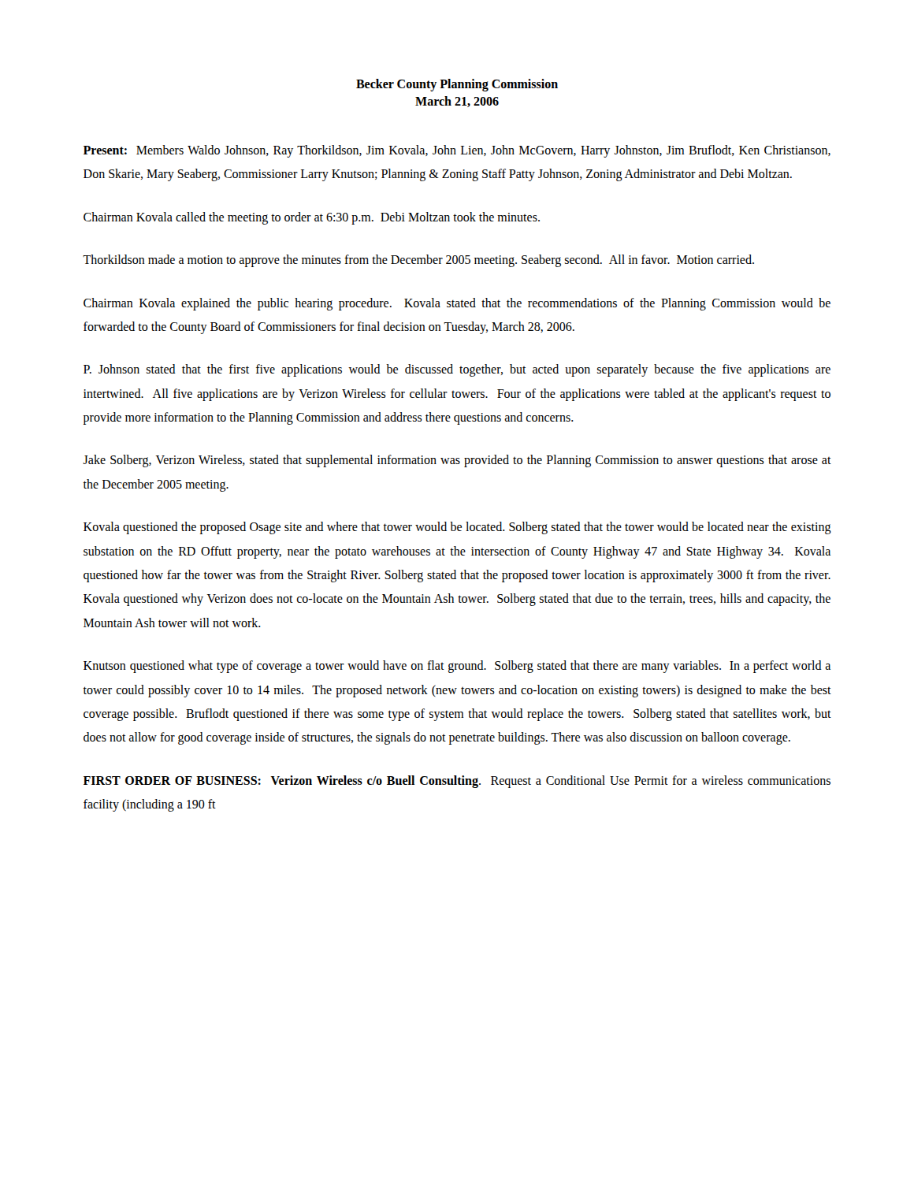Becker County Planning Commission
March 21, 2006
Present: Members Waldo Johnson, Ray Thorkildson, Jim Kovala, John Lien, John McGovern, Harry Johnston, Jim Bruflodt, Ken Christianson, Don Skarie, Mary Seaberg, Commissioner Larry Knutson; Planning & Zoning Staff Patty Johnson, Zoning Administrator and Debi Moltzan.
Chairman Kovala called the meeting to order at 6:30 p.m. Debi Moltzan took the minutes.
Thorkildson made a motion to approve the minutes from the December 2005 meeting. Seaberg second. All in favor. Motion carried.
Chairman Kovala explained the public hearing procedure. Kovala stated that the recommendations of the Planning Commission would be forwarded to the County Board of Commissioners for final decision on Tuesday, March 28, 2006.
P. Johnson stated that the first five applications would be discussed together, but acted upon separately because the five applications are intertwined. All five applications are by Verizon Wireless for cellular towers. Four of the applications were tabled at the applicant's request to provide more information to the Planning Commission and address there questions and concerns.
Jake Solberg, Verizon Wireless, stated that supplemental information was provided to the Planning Commission to answer questions that arose at the December 2005 meeting.
Kovala questioned the proposed Osage site and where that tower would be located. Solberg stated that the tower would be located near the existing substation on the RD Offutt property, near the potato warehouses at the intersection of County Highway 47 and State Highway 34. Kovala questioned how far the tower was from the Straight River. Solberg stated that the proposed tower location is approximately 3000 ft from the river. Kovala questioned why Verizon does not co-locate on the Mountain Ash tower. Solberg stated that due to the terrain, trees, hills and capacity, the Mountain Ash tower will not work.
Knutson questioned what type of coverage a tower would have on flat ground. Solberg stated that there are many variables. In a perfect world a tower could possibly cover 10 to 14 miles. The proposed network (new towers and co-location on existing towers) is designed to make the best coverage possible. Bruflodt questioned if there was some type of system that would replace the towers. Solberg stated that satellites work, but does not allow for good coverage inside of structures, the signals do not penetrate buildings. There was also discussion on balloon coverage.
FIRST ORDER OF BUSINESS: Verizon Wireless c/o Buell Consulting. Request a Conditional Use Permit for a wireless communications facility (including a 190 ft